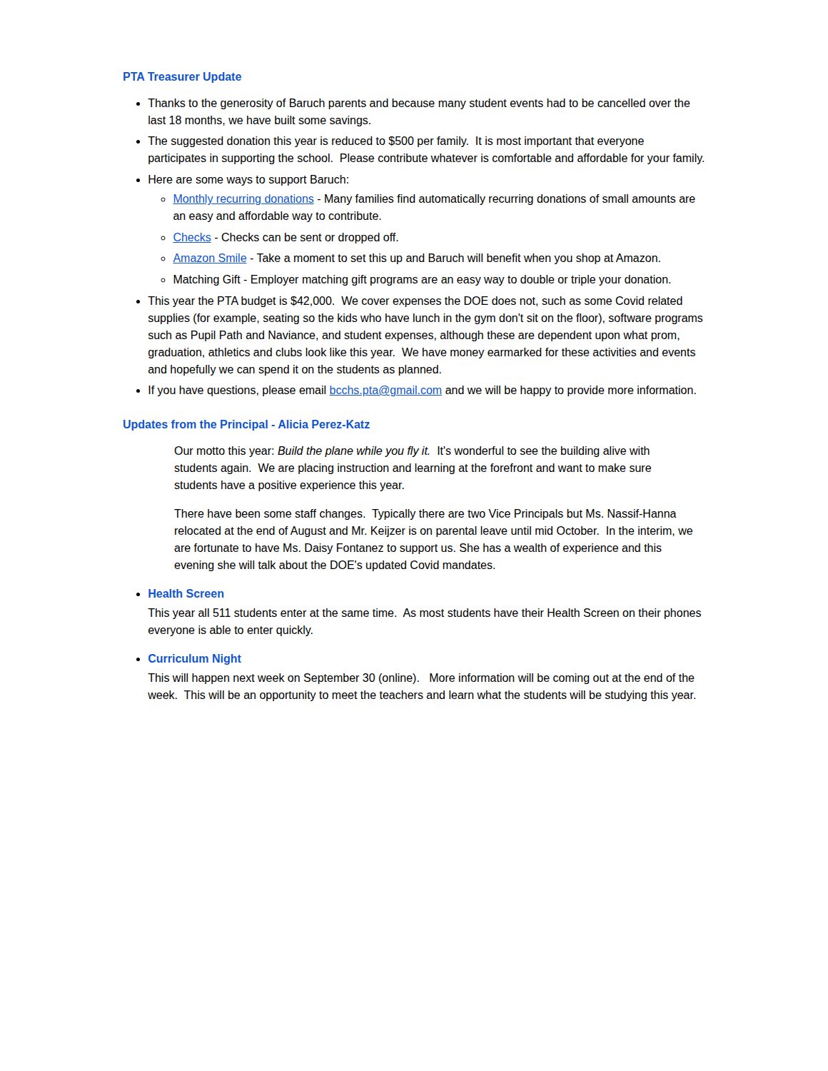PTA Treasurer Update
Thanks to the generosity of Baruch parents and because many student events had to be cancelled over the last 18 months, we have built some savings.
The suggested donation this year is reduced to $500 per family. It is most important that everyone participates in supporting the school. Please contribute whatever is comfortable and affordable for your family.
Here are some ways to support Baruch:
Monthly recurring donations - Many families find automatically recurring donations of small amounts are an easy and affordable way to contribute.
Checks - Checks can be sent or dropped off.
Amazon Smile - Take a moment to set this up and Baruch will benefit when you shop at Amazon.
Matching Gift - Employer matching gift programs are an easy way to double or triple your donation.
This year the PTA budget is $42,000. We cover expenses the DOE does not, such as some Covid related supplies (for example, seating so the kids who have lunch in the gym don't sit on the floor), software programs such as Pupil Path and Naviance, and student expenses, although these are dependent upon what prom, graduation, athletics and clubs look like this year. We have money earmarked for these activities and events and hopefully we can spend it on the students as planned.
If you have questions, please email bcchs.pta@gmail.com and we will be happy to provide more information.
Updates from the Principal - Alicia Perez-Katz
Our motto this year: Build the plane while you fly it. It's wonderful to see the building alive with students again. We are placing instruction and learning at the forefront and want to make sure students have a positive experience this year.
There have been some staff changes. Typically there are two Vice Principals but Ms. Nassif-Hanna relocated at the end of August and Mr. Keijzer is on parental leave until mid October. In the interim, we are fortunate to have Ms. Daisy Fontanez to support us. She has a wealth of experience and this evening she will talk about the DOE's updated Covid mandates.
Health Screen
This year all 511 students enter at the same time. As most students have their Health Screen on their phones everyone is able to enter quickly.
Curriculum Night
This will happen next week on September 30 (online). More information will be coming out at the end of the week. This will be an opportunity to meet the teachers and learn what the students will be studying this year.